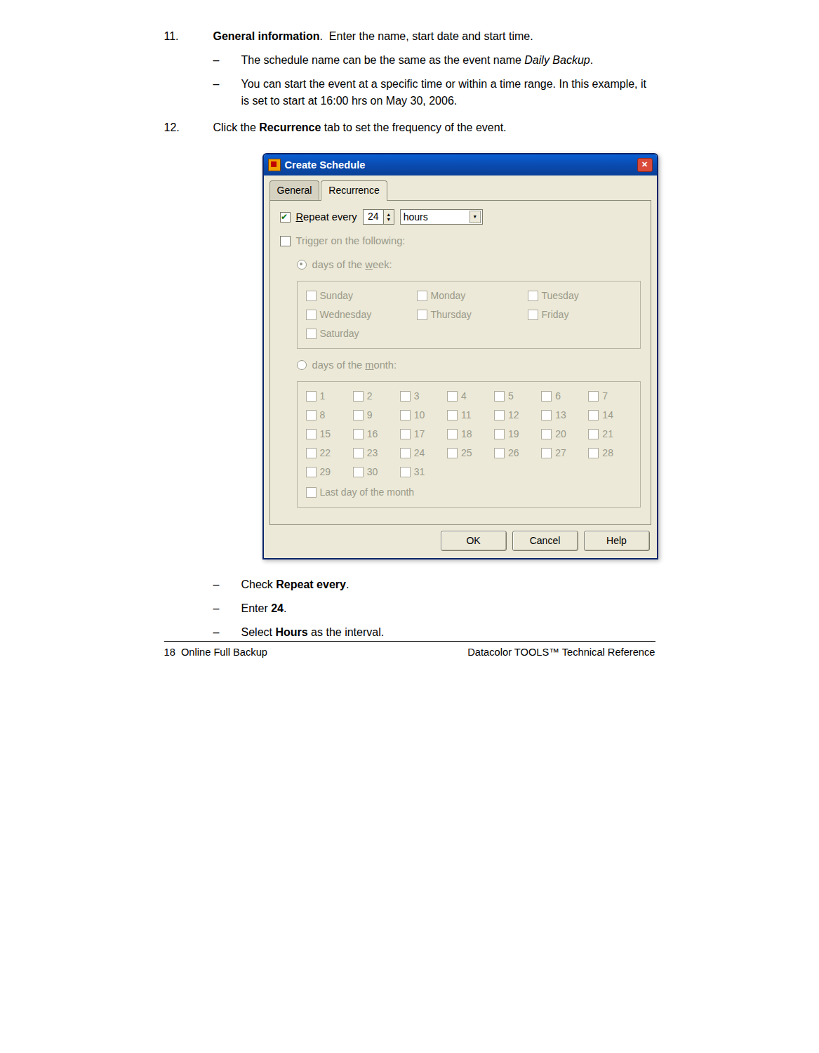General information. Enter the name, start date and start time.
The schedule name can be the same as the event name Daily Backup.
You can start the event at a specific time or within a time range. In this example, it is set to start at 16:00 hrs on May 30, 2006.
Click the Recurrence tab to set the frequency of the event.
Create Schedule
✕
General
Recurrence
Repeat every 24 ▲ ▼ hours ▼
Trigger on the following:
days of the week:
Sunday
Monday
Tuesday
Wednesday
Thursday
Friday
Saturday
days of the month:
1
2
3
4
5
6
7
8
9
10
11
12
13
14
15
16
17
18
19
20
21
22
23
24
25
26
27
28
29
30
31
Last day of the month
OK
Cancel
Help
Check Repeat every.
Enter 24.
Select Hours as the interval.
18 Online Full Backup
Datacolor TOOLS™ Technical Reference